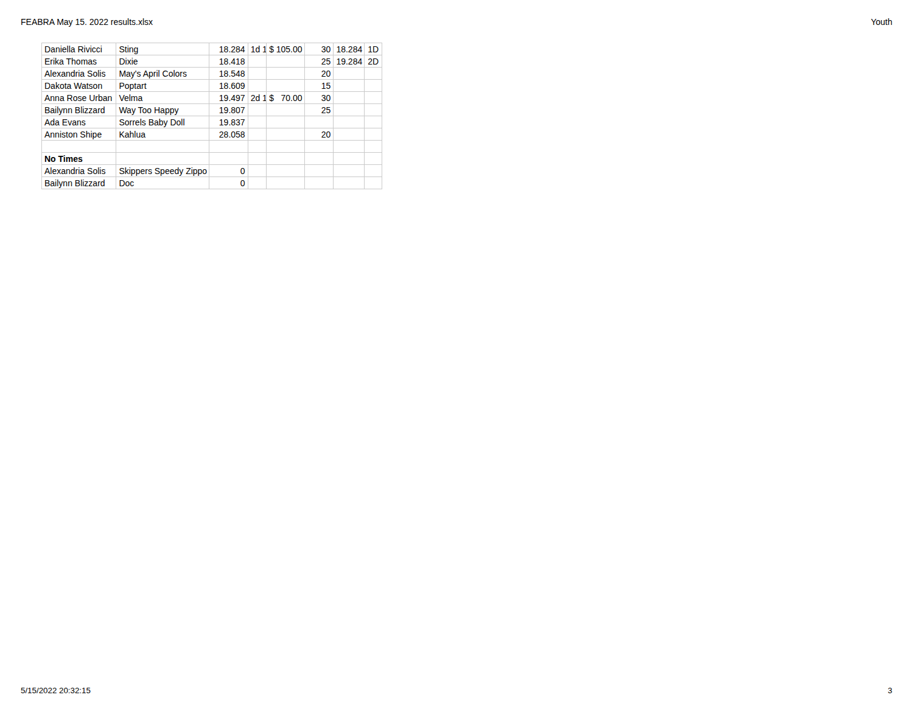FEABRA May 15. 2022 results.xlsx
Youth
| Daniella Rivicci | Sting | 18.284 | 1d 1 | $ 105.00 | 30 | 18.284 | 1D |
| Erika Thomas | Dixie | 18.418 | | | 25 | 19.284 | 2D |
| Alexandria Solis | May's April Colors | 18.548 | | | 20 | | |
| Dakota Watson | Poptart | 18.609 | | | 15 | | |
| Anna Rose Urban | Velma | 19.497 | 2d 1 | $ 70.00 | 30 | | |
| Bailynn Blizzard | Way Too Happy | 19.807 | | | 25 | | |
| Ada Evans | Sorrels Baby Doll | 19.837 | | | | | |
| Anniston Shipe | Kahlua | 28.058 | | | 20 | | |
| No Times | | | | | | | |
| Alexandria Solis | Skippers Speedy Zippo | 0 | | | | | |
| Bailynn Blizzard | Doc | 0 | | | | | |
5/15/2022 20:32:15
3